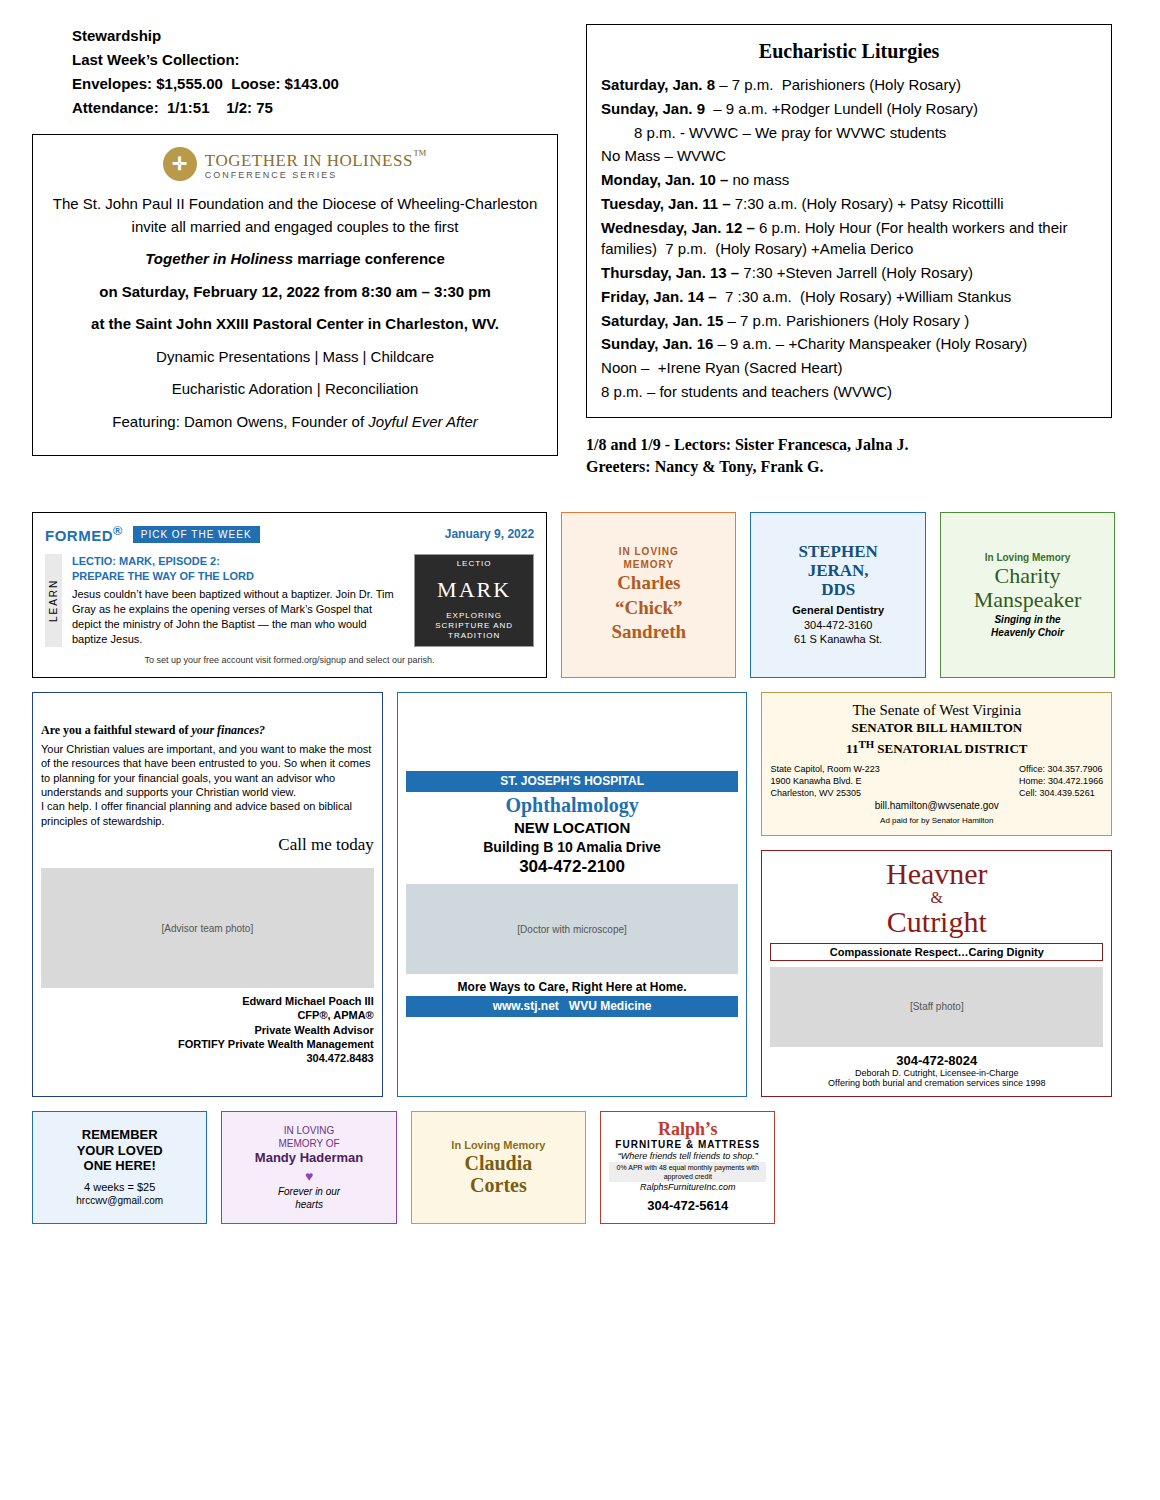Stewardship
Last Week’s Collection:
Envelopes: $1,555.00 Loose: $143.00
Attendance: 1/1:51 1/2: 75
✛
TOGETHER IN HOLINESS™
CONFERENCE SERIES
The St. John Paul II Foundation and the Diocese of Wheeling-Charleston invite all married and engaged couples to the first
Together in Holiness marriage conference
on Saturday, February 12, 2022 from 8:30 am – 3:30 pm
at the Saint John XXIII Pastoral Center in Charleston, WV.
Dynamic Presentations | Mass | Childcare
Eucharistic Adoration | Reconciliation
Featuring: Damon Owens, Founder of Joyful Ever After
Eucharistic Liturgies
Saturday, Jan. 8 – 7 p.m. Parishioners (Holy Rosary)
Sunday, Jan. 9 – 9 a.m. +Rodger Lundell (Holy Rosary)
8 p.m. - WVWC – We pray for WVWC students
No Mass – WVWC
Monday, Jan. 10 – no mass
Tuesday, Jan. 11 – 7:30 a.m. (Holy Rosary) + Patsy Ricottilli
Wednesday, Jan. 12 – 6 p.m. Holy Hour (For health workers and their families) 7 p.m. (Holy Rosary) +Amelia Derico
Thursday, Jan. 13 – 7:30 +Steven Jarrell (Holy Rosary)
Friday, Jan. 14 – 7 :30 a.m. (Holy Rosary) +William Stankus
Saturday, Jan. 15 – 7 p.m. Parishioners (Holy Rosary )
Sunday, Jan. 16 – 9 a.m. – +Charity Manspeaker (Holy Rosary)
Noon – +Irene Ryan (Sacred Heart)
8 p.m. – for students and teachers (WVWC)
1/8 and 1/9 - Lectors: Sister Francesca, Jalna J.
Greeters: Nancy & Tony, Frank G.
FORMED® PICK OF THE WEEK January 9, 2022
LEARN
LECTIO: MARK, EPISODE 2:
PREPARE THE WAY OF THE LORD
Jesus couldn’t have been baptized without a baptizer. Join Dr. Tim Gray as he explains the opening verses of Mark’s Gospel that depict the ministry of John the Baptist — the man who would baptize Jesus.
LECTIO
MARK
EXPLORING SCRIPTURE AND TRADITION
To set up your free account visit formed.org/signup and select our parish.
IN LOVING
MEMORY
Charles
“Chick”
Sandreth
STEPHEN
JERAN,
DDS
General Dentistry
304-472-3160
61 S Kanawha St.
In Loving Memory
Charity
Manspeaker
Singing in the
Heavenly Choir
Are you a faithful steward of your finances?
Your Christian values are important, and you want to make the most of the resources that have been entrusted to you. So when it comes to planning for your financial goals, you want an advisor who understands and supports your Christian world view.
I can help. I offer financial planning and advice based on biblical principles of stewardship.
Call me today
[Advisor team photo]
Edward Michael Poach III
CFP®, APMA®
Private Wealth Advisor
FORTIFY Private Wealth Management
304.472.8483
ST. JOSEPH’S HOSPITAL
Ophthalmology
NEW LOCATION
Building B 10 Amalia Drive
304-472-2100
[Doctor with microscope]
More Ways to Care, Right Here at Home.
www.stj.net WVU Medicine
The Senate of West Virginia
SENATOR BILL HAMILTON
11TH SENATORIAL DISTRICT
State Capitol, Room W-223
1900 Kanawha Blvd. E
Charleston, WV 25305
Office: 304.357.7906
Home: 304.472.1966
Cell: 304.439.5261
bill.hamilton@wvsenate.gov
Ad paid for by Senator Hamilton
Heavner
&
Cutright
Compassionate Respect…Caring Dignity
[Staff photo]
304-472-8024
Deborah D. Cutright, Licensee-in-Charge
Offering both burial and cremation services since 1998
REMEMBER
YOUR LOVED
ONE HERE!
4 weeks = $25
hrccwv@gmail.com
IN LOVING
MEMORY OF
Mandy Haderman
♥
Forever in our
hearts
In Loving Memory
Claudia
Cortes
Ralph’s
FURNITURE & MATTRESS
“Where friends tell friends to shop.”
0% APR with 48 equal monthly payments with approved credit
RalphsFurnitureInc.com
304-472-5614